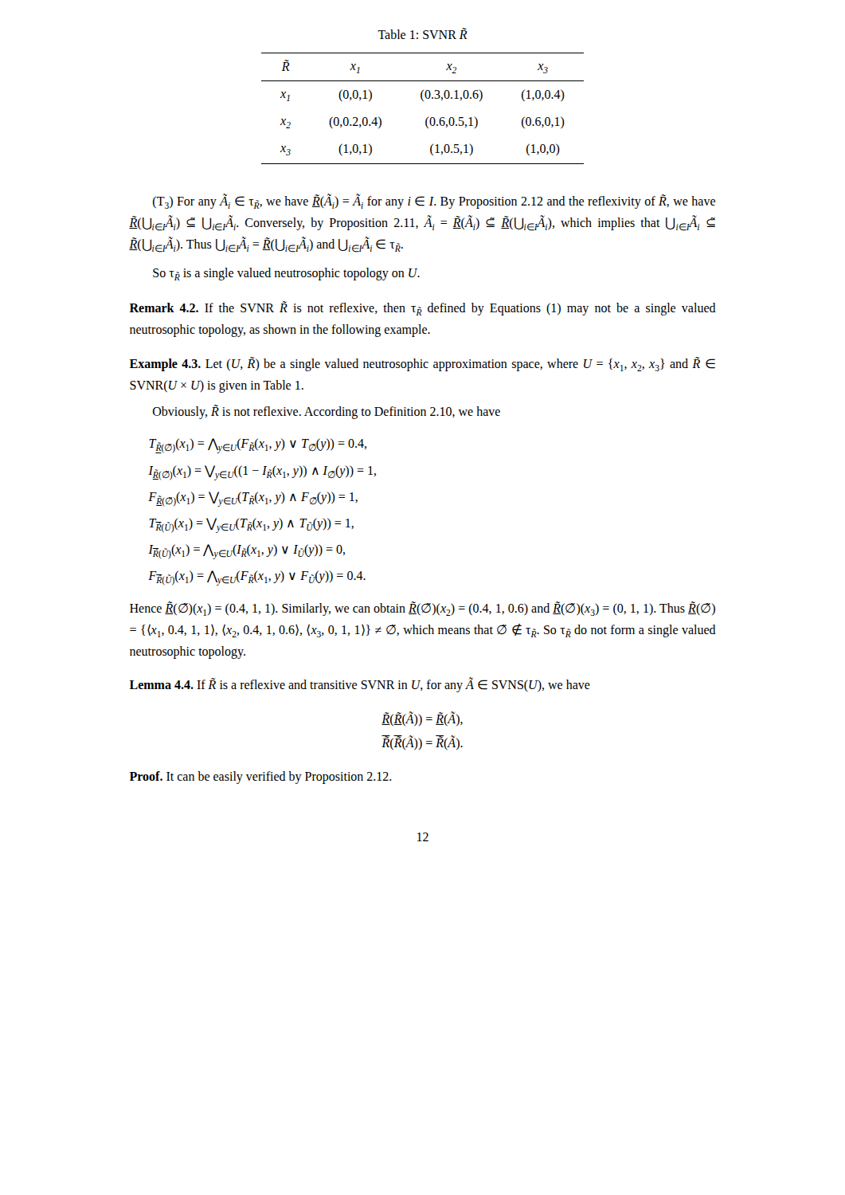Table 1: SVNR R̃
| R̃ | x 1 | x 2 | x 3 |
| --- | --- | --- | --- |
| x 1 | (0,0,1) | (0.3,0.1,0.6) | (1,0,0.4) |
| x 2 | (0,0.2,0.4) | (0.6,0.5,1) | (0.6,0,1) |
| x 3 | (1,0,1) | (1,0.5,1) | (1,0,0) |
(T3) For any Ãi ∈ τR̃, we have R̃(Ãi) = Ãi for any i ∈ I. By Proposition 2.12 and the reflexivity of R̃, we have R̃(⋃i∈IÃi) ⊆̃ ⋃i∈IÃi. Conversely, by Proposition 2.11, Ãi = R̃(Ãi) ⊆̃ R̃(⋃i∈IÃi), which implies that ⋃i∈IÃi ⊆̃ R̃(⋃i∈IÃi). Thus ⋃i∈IÃi = R̃(⋃i∈IÃi) and ⋃i∈IÃi ∈ τR̃.
So τR̃ is a single valued neutrosophic topology on U.
Remark 4.2. If the SVNR R̃ is not reflexive, then τR̃ defined by Equations (1) may not be a single valued neutrosophic topology, as shown in the following example.
Example 4.3. Let (U, R̃) be a single valued neutrosophic approximation space, where U = {x1, x2, x3} and R̃ ∈ SVNR(U × U) is given in Table 1.
Obviously, R̃ is not reflexive. According to Definition 2.10, we have
TR̃(∅̃)(x1) = ⋀y∈U(FR̃(x1, y) ∨ T∅̃(y)) = 0.4,
IR̃(∅̃)(x1) = ⋁y∈U((1 − IR̃(x1, y)) ∧ I∅̃(y)) = 1,
FR̃(∅̃)(x1) = ⋁y∈U(TR̃(x1, y) ∧ F∅̃(y)) = 1,
TR̃(Ũ)(x1) = ⋁y∈U(TR̃(x1, y) ∧ TŨ(y)) = 1,
IR̃(Ũ)(x1) = ⋀y∈U(IR̃(x1, y) ∨ IŨ(y)) = 0,
FR̃(Ũ)(x1) = ⋀y∈U(FR̃(x1, y) ∨ FŨ(y)) = 0.4.
Hence R̃(∅̃)(x1) = (0.4, 1, 1). Similarly, we can obtain R̃(∅̃)(x2) = (0.4, 1, 0.6) and R̃(∅̃)(x3) = (0, 1, 1). Thus R̃(∅̃) = {⟨x1, 0.4, 1, 1⟩, ⟨x2, 0.4, 1, 0.6⟩, ⟨x3, 0, 1, 1⟩} ≠ ∅̃, which means that ∅̃ ∉ τR̃. So τR̃ do not form a single valued neutrosophic topology.
Lemma 4.4. If R̃ is a reflexive and transitive SVNR in U, for any Ã ∈ SVNS(U), we have
R̃(R̃(Ã)) = R̃(Ã),
R̃(R̃(Ã)) = R̃(Ã).
Proof. It can be easily verified by Proposition 2.12.
12